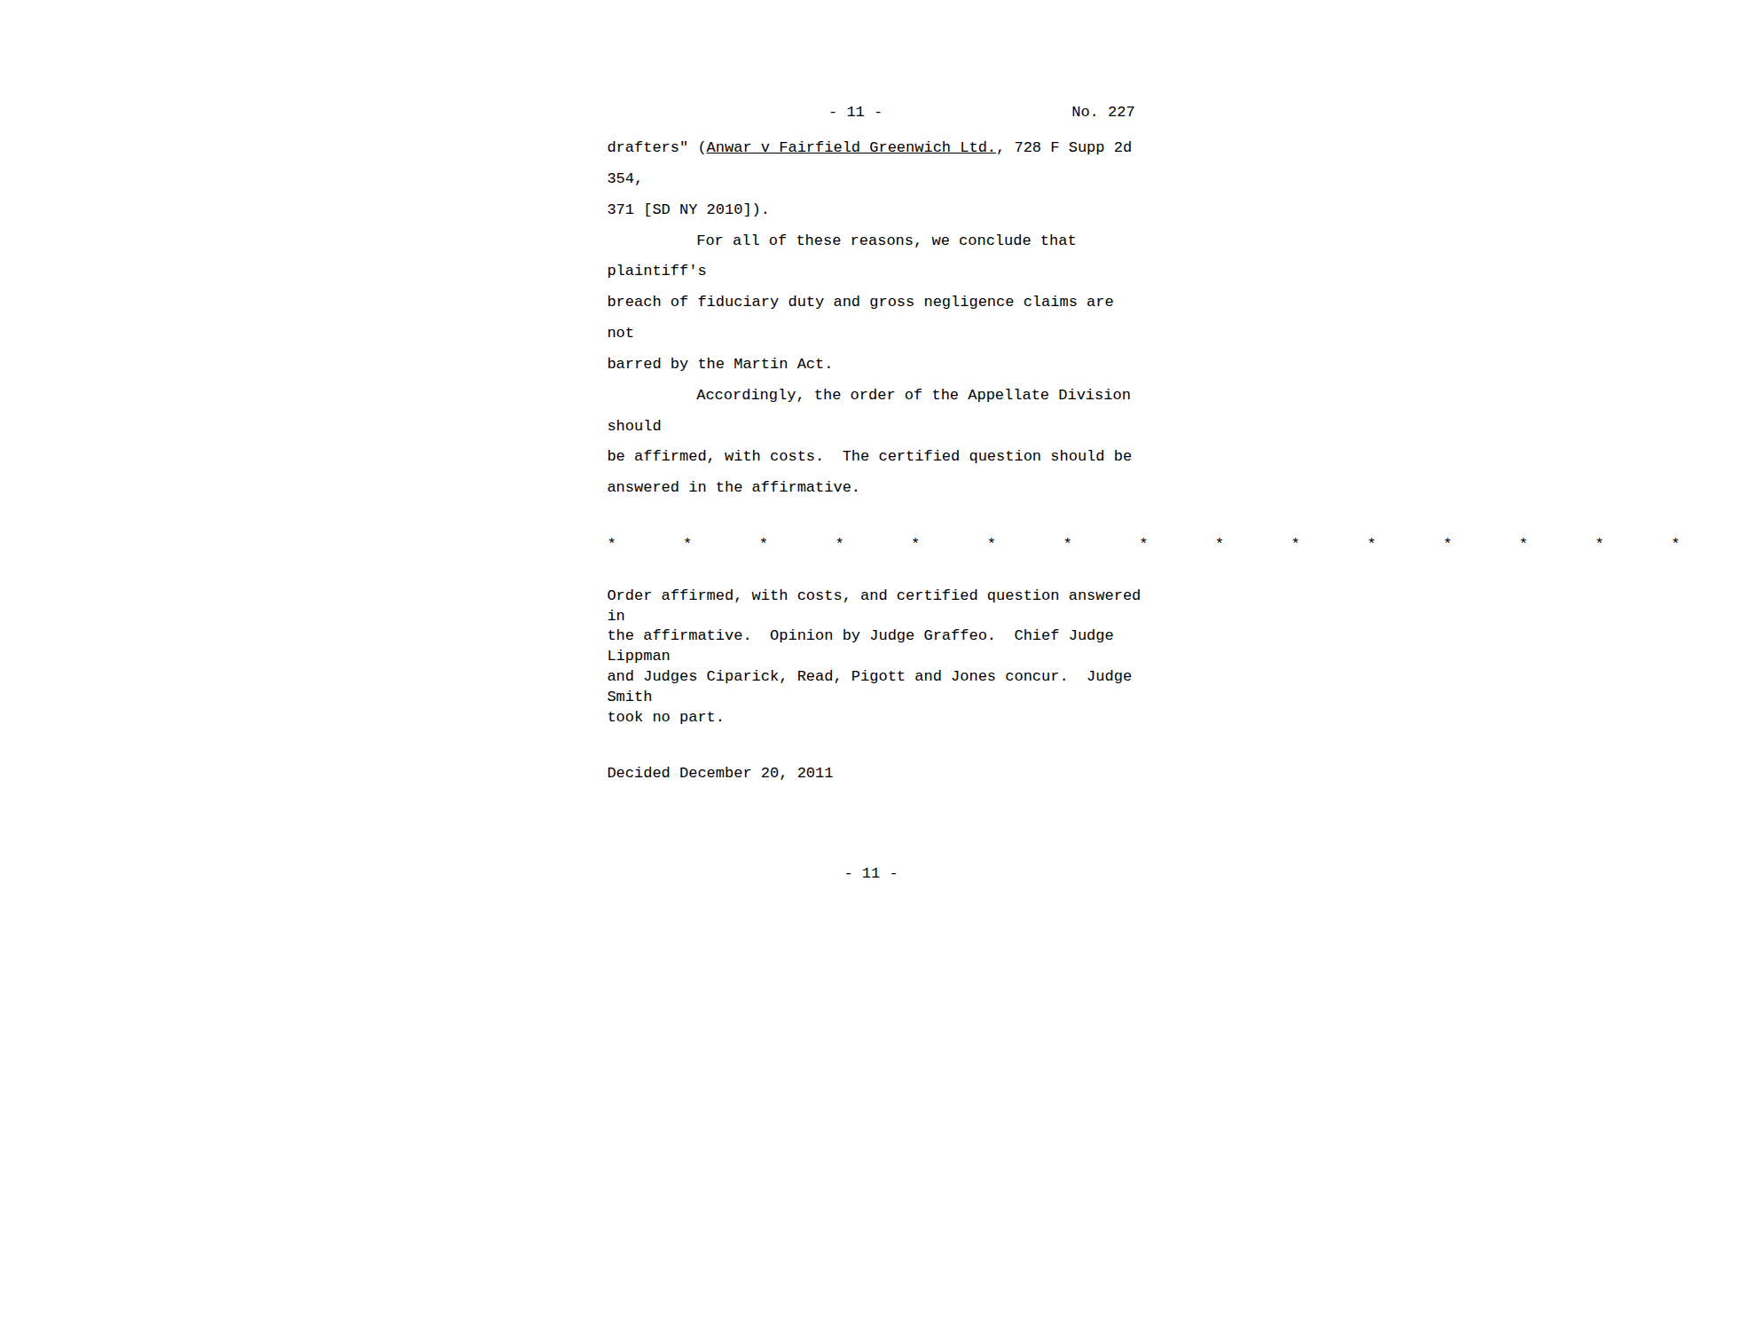- 11 - No. 227
drafters" (Anwar v Fairfield Greenwich Ltd., 728 F Supp 2d 354,
371 [SD NY 2010]).
For all of these reasons, we conclude that plaintiff's
breach of fiduciary duty and gross negligence claims are not
barred by the Martin Act.
Accordingly, the order of the Appellate Division should
be affirmed, with costs. The certified question should be
answered in the affirmative.
* * * * * * * * * * * * * * * * *
Order affirmed, with costs, and certified question answered in
the affirmative. Opinion by Judge Graffeo. Chief Judge Lippman
and Judges Ciparick, Read, Pigott and Jones concur. Judge Smith
took no part.
Decided December 20, 2011
- 11 -